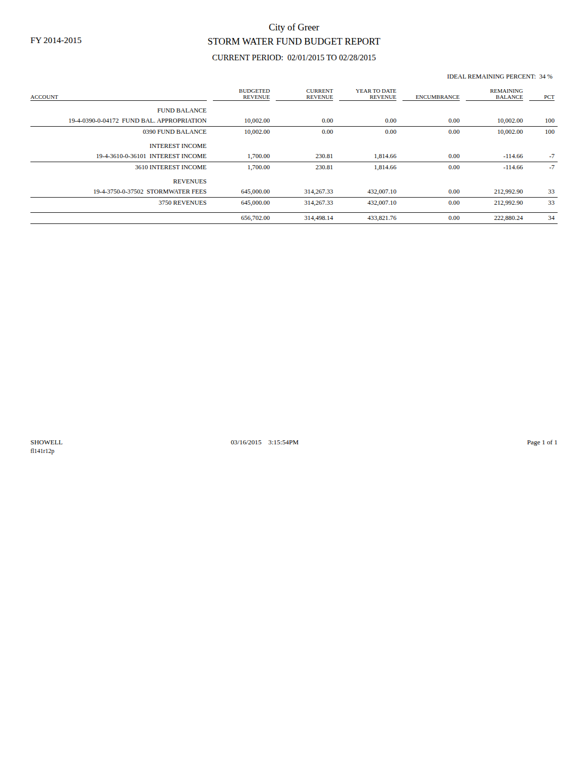FY 2014-2015
City of Greer
STORM WATER FUND BUDGET REPORT
CURRENT PERIOD: 02/01/2015 TO 02/28/2015
IDEAL REMAINING PERCENT: 34 %
| ACCOUNT | BUDGETED REVENUE | CURRENT REVENUE | YEAR TO DATE REVENUE | ENCUMBRANCE | REMAINING BALANCE | PCT |
| --- | --- | --- | --- | --- | --- | --- |
| FUND BALANCE | | | | | | |
| 19-4-0390-0-04172 FUND BAL. APPROPRIATION | 10,002.00 | 0.00 | 0.00 | 0.00 | 10,002.00 | 100 |
| 0390 FUND BALANCE | 10,002.00 | 0.00 | 0.00 | 0.00 | 10,002.00 | 100 |
| INTEREST INCOME | | | | | | |
| 19-4-3610-0-36101 INTEREST INCOME | 1,700.00 | 230.81 | 1,814.66 | 0.00 | -114.66 | -7 |
| 3610 INTEREST INCOME | 1,700.00 | 230.81 | 1,814.66 | 0.00 | -114.66 | -7 |
| REVENUES | | | | | | |
| 19-4-3750-0-37502 STORMWATER FEES | 645,000.00 | 314,267.33 | 432,007.10 | 0.00 | 212,992.90 | 33 |
| 3750 REVENUES | 645,000.00 | 314,267.33 | 432,007.10 | 0.00 | 212,992.90 | 33 |
| | 656,702.00 | 314,498.14 | 433,821.76 | 0.00 | 222,880.24 | 34 |
SHOWELL
fl141r12p
03/16/2015 3:15:54PM
Page 1 of 1